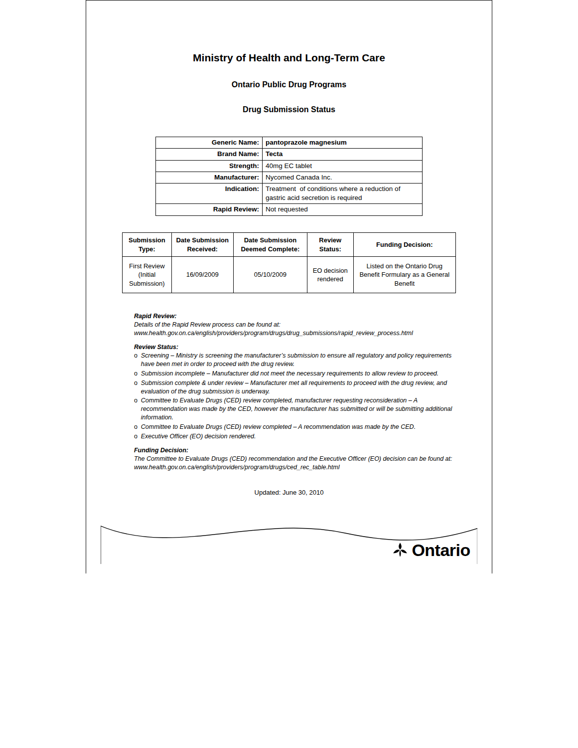Ministry of Health and Long-Term Care
Ontario Public Drug Programs
Drug Submission Status
| Generic Name: | pantoprazole magnesium |
| Brand Name: | Tecta |
| Strength: | 40mg EC tablet |
| Manufacturer: | Nycomed Canada Inc. |
| Indication: | Treatment of conditions where a reduction of gastric acid secretion is required |
| Rapid Review: | Not requested |
| Submission Type: | Date Submission Received: | Date Submission Deemed Complete: | Review Status: | Funding Decision: |
| --- | --- | --- | --- | --- |
| First Review (Initial Submission) | 16/09/2009 | 05/10/2009 | EO decision rendered | Listed on the Ontario Drug Benefit Formulary as a General Benefit |
Rapid Review:
Details of the Rapid Review process can be found at:
www.health.gov.on.ca/english/providers/program/drugs/drug_submissions/rapid_review_process.html
Review Status:
Screening – Ministry is screening the manufacturer’s submission to ensure all regulatory and policy requirements have been met in order to proceed with the drug review.
Submission incomplete – Manufacturer did not meet the necessary requirements to allow review to proceed.
Submission complete & under review – Manufacturer met all requirements to proceed with the drug review, and evaluation of the drug submission is underway.
Committee to Evaluate Drugs (CED) review completed, manufacturer requesting reconsideration – A recommendation was made by the CED, however the manufacturer has submitted or will be submitting additional information.
Committee to Evaluate Drugs (CED) review completed – A recommendation was made by the CED.
Executive Officer (EO) decision rendered.
Funding Decision:
The Committee to Evaluate Drugs (CED) recommendation and the Executive Officer (EO) decision can be found at: www.health.gov.on.ca/english/providers/program/drugs/ced_rec_table.html
Updated: June 30, 2010
Ontario